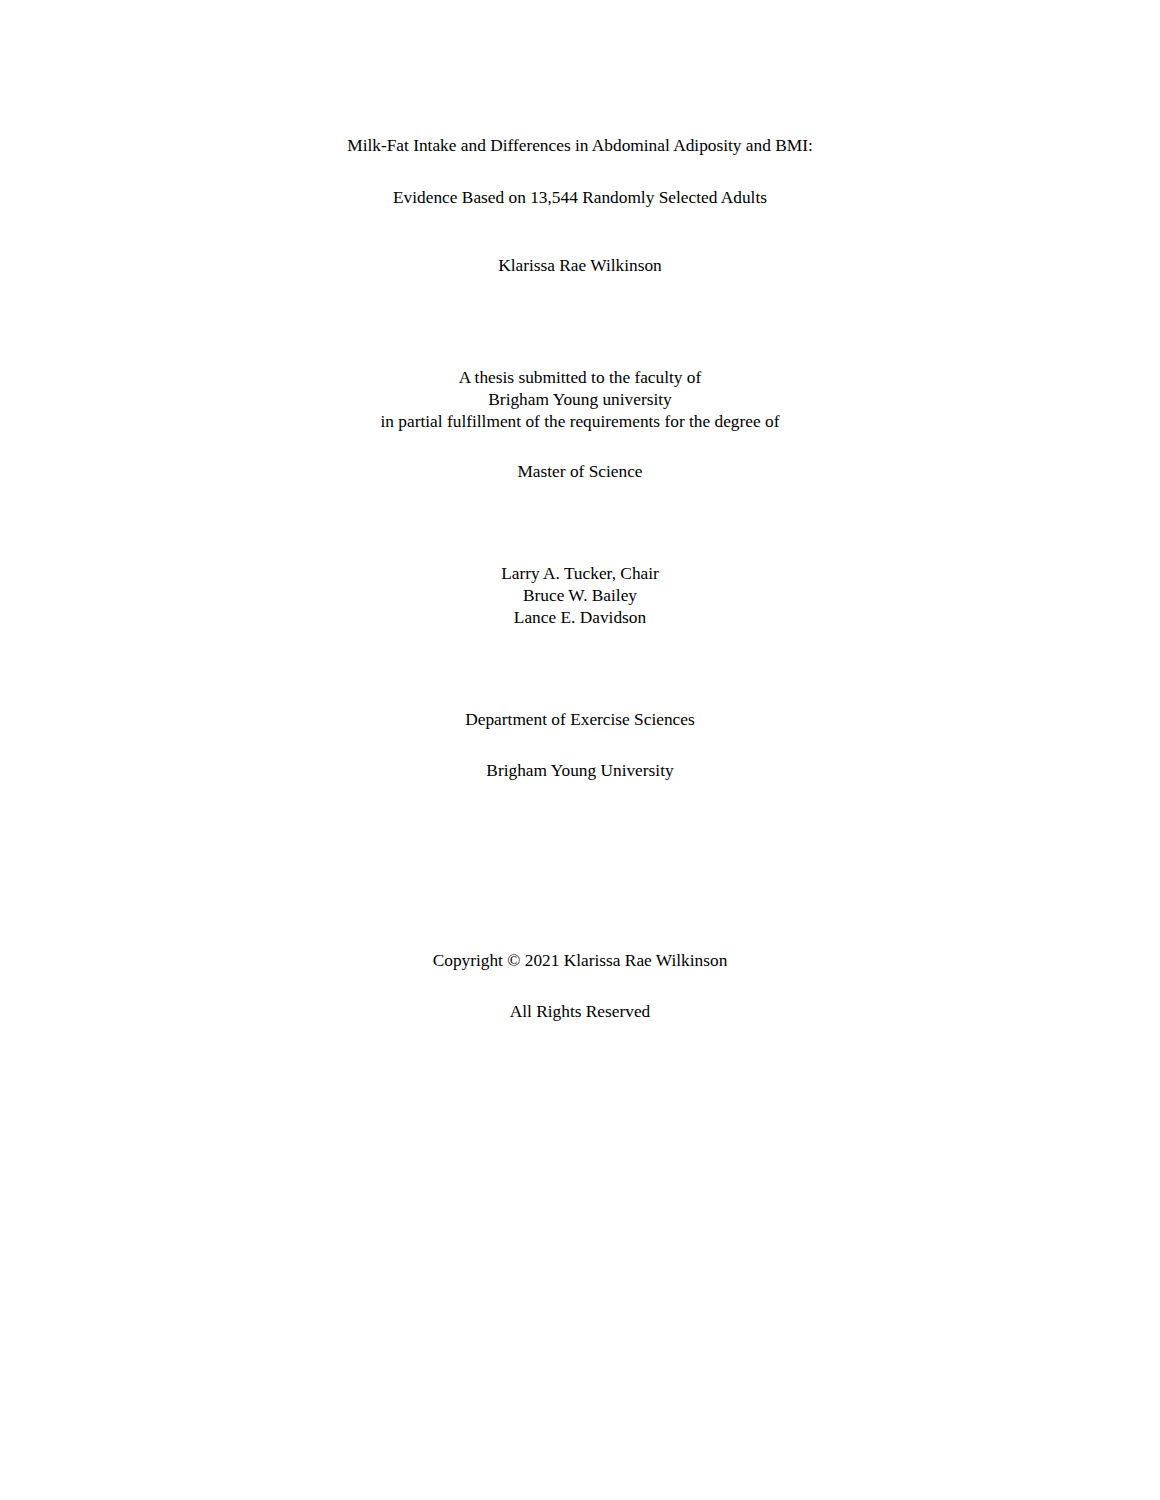Milk-Fat Intake and Differences in Abdominal Adiposity and BMI:
Evidence Based on 13,544 Randomly Selected Adults
Klarissa Rae Wilkinson
A thesis submitted to the faculty of
Brigham Young university
in partial fulfillment of the requirements for the degree of
Master of Science
Larry A. Tucker, Chair
Bruce W. Bailey
Lance E. Davidson
Department of Exercise Sciences
Brigham Young University
Copyright © 2021 Klarissa Rae Wilkinson
All Rights Reserved